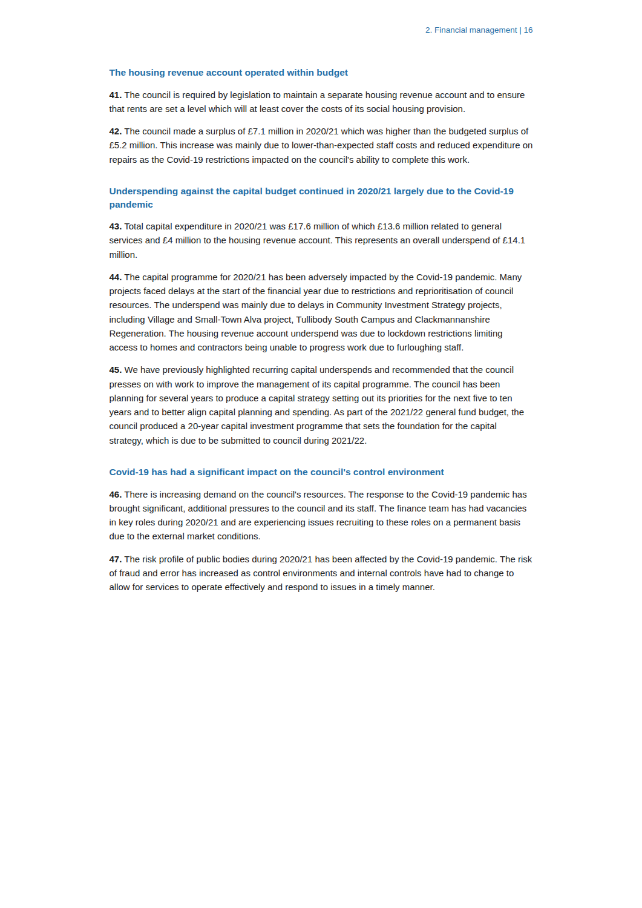2. Financial management | 16
The housing revenue account operated within budget
41. The council is required by legislation to maintain a separate housing revenue account and to ensure that rents are set a level which will at least cover the costs of its social housing provision.
42. The council made a surplus of £7.1 million in 2020/21 which was higher than the budgeted surplus of £5.2 million. This increase was mainly due to lower-than-expected staff costs and reduced expenditure on repairs as the Covid-19 restrictions impacted on the council's ability to complete this work.
Underspending against the capital budget continued in 2020/21 largely due to the Covid-19 pandemic
43. Total capital expenditure in 2020/21 was £17.6 million of which £13.6 million related to general services and £4 million to the housing revenue account. This represents an overall underspend of £14.1 million.
44. The capital programme for 2020/21 has been adversely impacted by the Covid-19 pandemic. Many projects faced delays at the start of the financial year due to restrictions and reprioritisation of council resources. The underspend was mainly due to delays in Community Investment Strategy projects, including Village and Small-Town Alva project, Tullibody South Campus and Clackmannanshire Regeneration. The housing revenue account underspend was due to lockdown restrictions limiting access to homes and contractors being unable to progress work due to furloughing staff.
45. We have previously highlighted recurring capital underspends and recommended that the council presses on with work to improve the management of its capital programme. The council has been planning for several years to produce a capital strategy setting out its priorities for the next five to ten years and to better align capital planning and spending. As part of the 2021/22 general fund budget, the council produced a 20-year capital investment programme that sets the foundation for the capital strategy, which is due to be submitted to council during 2021/22.
Covid-19 has had a significant impact on the council's control environment
46. There is increasing demand on the council's resources. The response to the Covid-19 pandemic has brought significant, additional pressures to the council and its staff. The finance team has had vacancies in key roles during 2020/21 and are experiencing issues recruiting to these roles on a permanent basis due to the external market conditions.
47. The risk profile of public bodies during 2020/21 has been affected by the Covid-19 pandemic. The risk of fraud and error has increased as control environments and internal controls have had to change to allow for services to operate effectively and respond to issues in a timely manner.